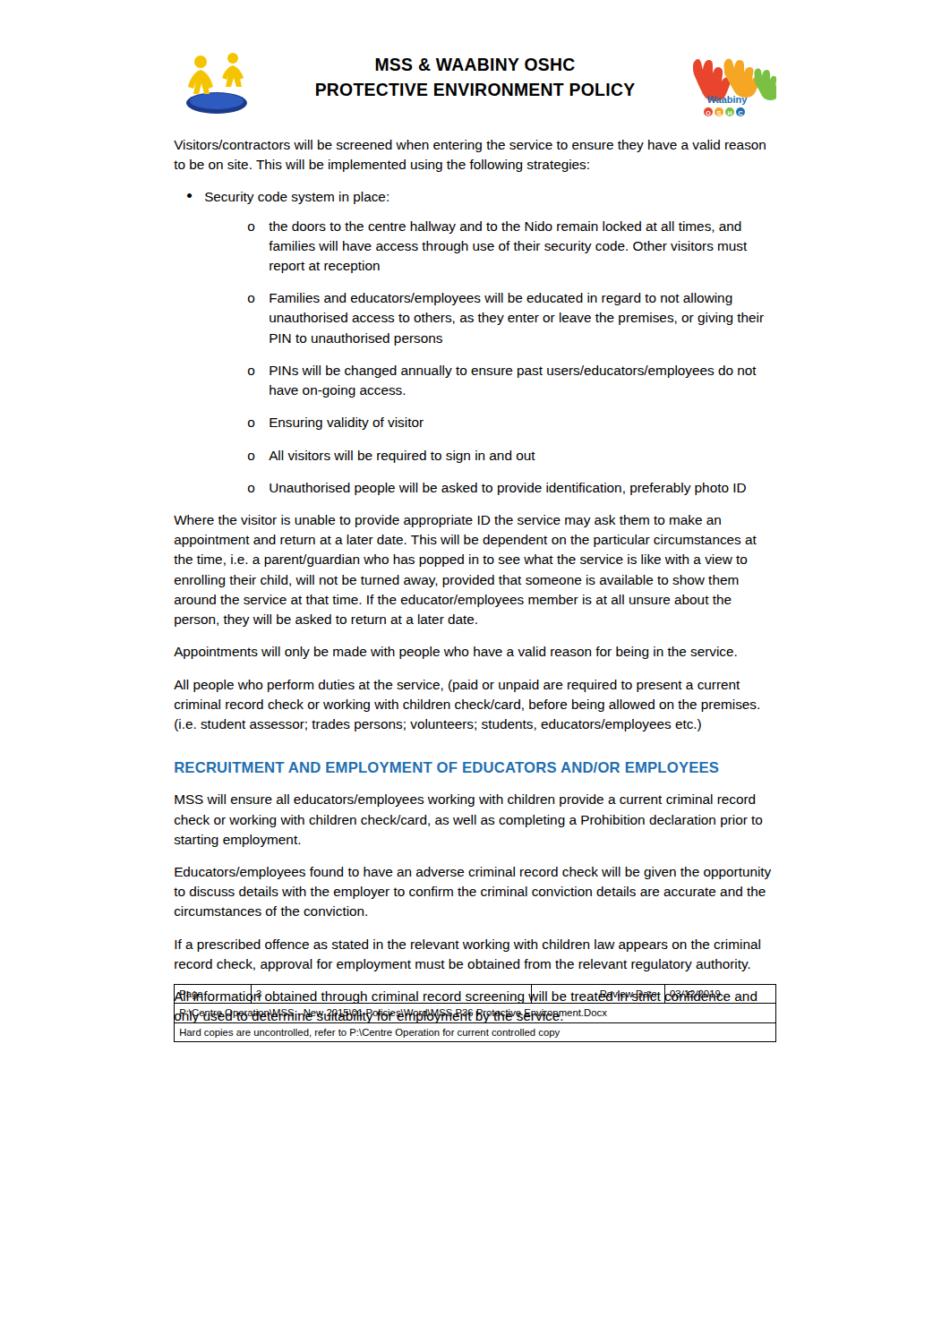MSS & WAABINY OSHC PROTECTIVE ENVIRONMENT POLICY
Waabiny O S H C
Visitors/contractors will be screened when entering the service to ensure they have a valid reason to be on site. This will be implemented using the following strategies:
Security code system in place:
the doors to the centre hallway and to the Nido remain locked at all times, and families will have access through use of their security code. Other visitors must report at reception
Families and educators/employees will be educated in regard to not allowing unauthorised access to others, as they enter or leave the premises, or giving their PIN to unauthorised persons
PINs will be changed annually to ensure past users/educators/employees do not have on-going access.
Ensuring validity of visitor
All visitors will be required to sign in and out
Unauthorised people will be asked to provide identification, preferably photo ID
Where the visitor is unable to provide appropriate ID the service may ask them to make an appointment and return at a later date. This will be dependent on the particular circumstances at the time, i.e. a parent/guardian who has popped in to see what the service is like with a view to enrolling their child, will not be turned away, provided that someone is available to show them around the service at that time. If the educator/employees member is at all unsure about the person, they will be asked to return at a later date.
Appointments will only be made with people who have a valid reason for being in the service.
All people who perform duties at the service, (paid or unpaid are required to present a current criminal record check or working with children check/card, before being allowed on the premises. (i.e. student assessor; trades persons; volunteers; students, educators/employees etc.)
RECRUITMENT AND EMPLOYMENT OF EDUCATORS AND/OR EMPLOYEES
MSS will ensure all educators/employees working with children provide a current criminal record check or working with children check/card, as well as completing a Prohibition declaration prior to starting employment.
Educators/employees found to have an adverse criminal record check will be given the opportunity to discuss details with the employer to confirm the criminal conviction details are accurate and the circumstances of the conviction.
If a prescribed offence as stated in the relevant working with children law appears on the criminal record check, approval for employment must be obtained from the relevant regulatory authority.
All information obtained through criminal record screening will be treated in strict confidence and only used to determine suitability for employment by the service.
| Page | 3 | Review Date: | 03/12/2019 |
| P:\Centre Operation\MSS - New 2015\01 Policies\Word\MSS.P36 Protective Environment.Docx |
| Hard copies are uncontrolled, refer to P:\Centre Operation for current controlled copy |